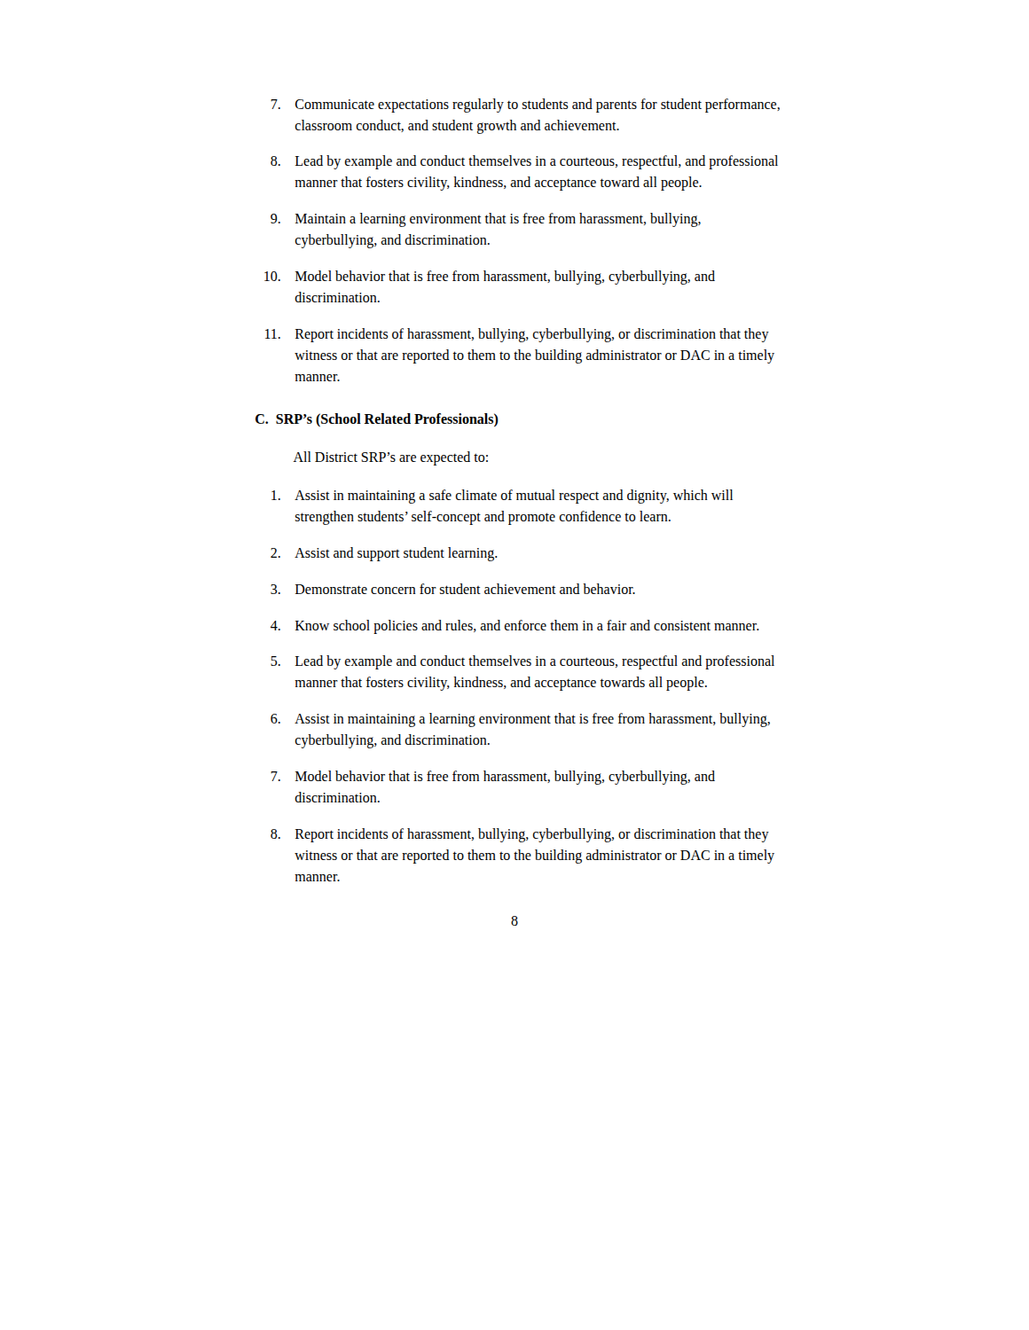Communicate expectations regularly to students and parents for student performance, classroom conduct, and student growth and achievement.
Lead by example and conduct themselves in a courteous, respectful, and professional manner that fosters civility, kindness, and acceptance toward all people.
Maintain a learning environment that is free from harassment, bullying, cyberbullying, and discrimination.
Model behavior that is free from harassment, bullying, cyberbullying, and discrimination.
Report incidents of harassment, bullying, cyberbullying, or discrimination that they witness or that are reported to them to the building administrator or DAC in a timely manner.
C. SRP’s (School Related Professionals)
All District SRP’s are expected to:
Assist in maintaining a safe climate of mutual respect and dignity, which will strengthen students’ self-concept and promote confidence to learn.
Assist and support student learning.
Demonstrate concern for student achievement and behavior.
Know school policies and rules, and enforce them in a fair and consistent manner.
Lead by example and conduct themselves in a courteous, respectful and professional manner that fosters civility, kindness, and acceptance towards all people.
Assist in maintaining a learning environment that is free from harassment, bullying, cyberbullying, and discrimination.
Model behavior that is free from harassment, bullying, cyberbullying, and discrimination.
Report incidents of harassment, bullying, cyberbullying, or discrimination that they witness or that are reported to them to the building administrator or DAC in a timely manner.
8